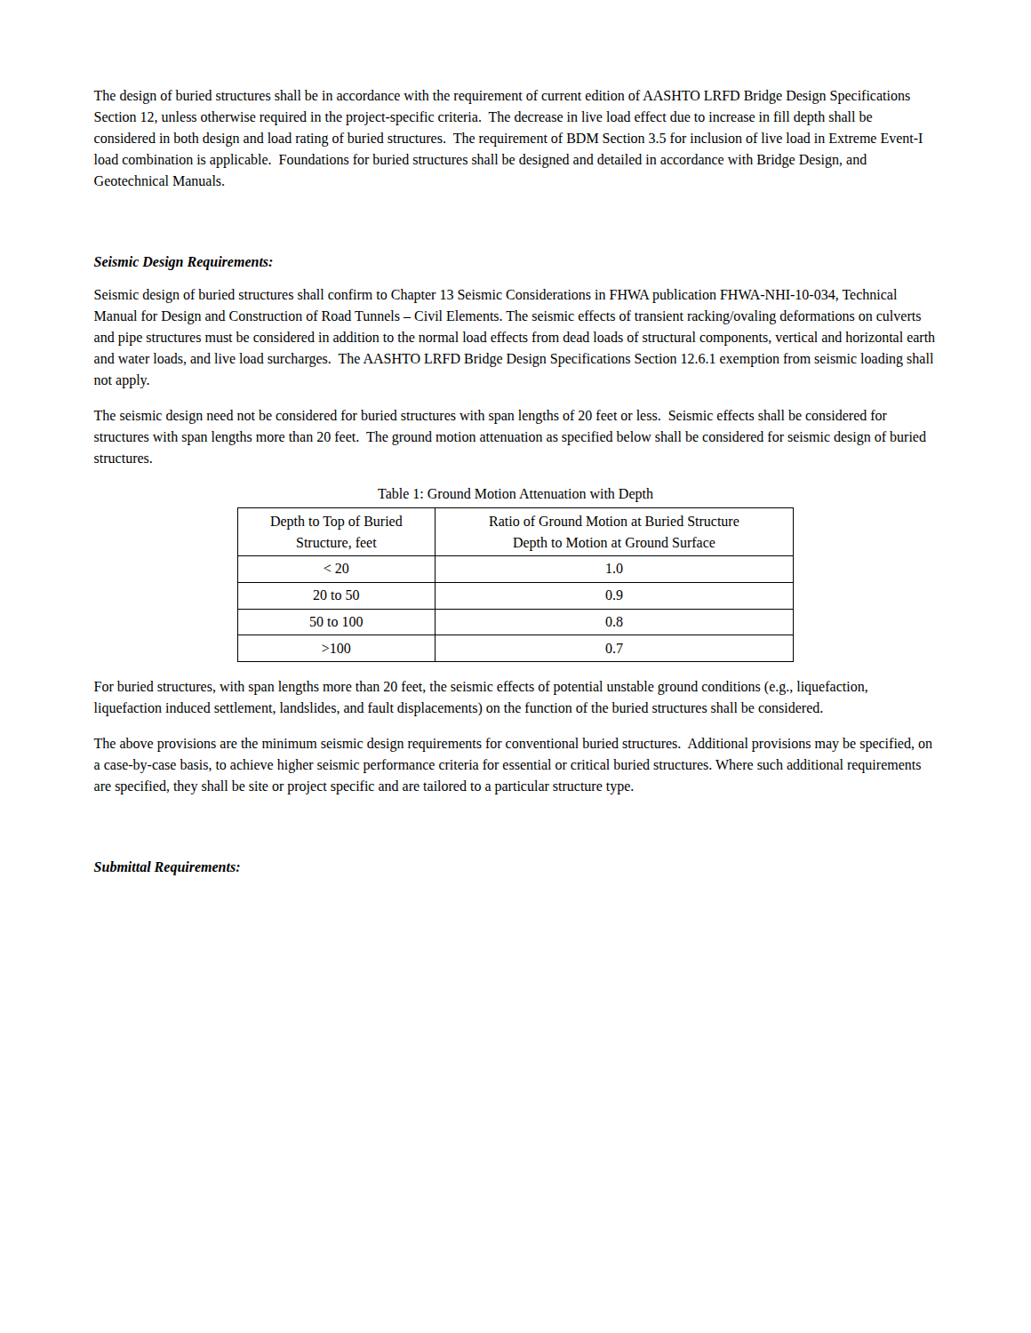The design of buried structures shall be in accordance with the requirement of current edition of AASHTO LRFD Bridge Design Specifications Section 12, unless otherwise required in the project-specific criteria. The decrease in live load effect due to increase in fill depth shall be considered in both design and load rating of buried structures. The requirement of BDM Section 3.5 for inclusion of live load in Extreme Event-I load combination is applicable. Foundations for buried structures shall be designed and detailed in accordance with Bridge Design, and Geotechnical Manuals.
Seismic Design Requirements:
Seismic design of buried structures shall confirm to Chapter 13 Seismic Considerations in FHWA publication FHWA-NHI-10-034, Technical Manual for Design and Construction of Road Tunnels – Civil Elements. The seismic effects of transient racking/ovaling deformations on culverts and pipe structures must be considered in addition to the normal load effects from dead loads of structural components, vertical and horizontal earth and water loads, and live load surcharges. The AASHTO LRFD Bridge Design Specifications Section 12.6.1 exemption from seismic loading shall not apply.
The seismic design need not be considered for buried structures with span lengths of 20 feet or less. Seismic effects shall be considered for structures with span lengths more than 20 feet. The ground motion attenuation as specified below shall be considered for seismic design of buried structures.
Table 1: Ground Motion Attenuation with Depth
| Depth to Top of Buried Structure, feet | Ratio of Ground Motion at Buried Structure Depth to Motion at Ground Surface |
| --- | --- |
| < 20 | 1.0 |
| 20 to 50 | 0.9 |
| 50 to 100 | 0.8 |
| >100 | 0.7 |
For buried structures, with span lengths more than 20 feet, the seismic effects of potential unstable ground conditions (e.g., liquefaction, liquefaction induced settlement, landslides, and fault displacements) on the function of the buried structures shall be considered.
The above provisions are the minimum seismic design requirements for conventional buried structures. Additional provisions may be specified, on a case-by-case basis, to achieve higher seismic performance criteria for essential or critical buried structures. Where such additional requirements are specified, they shall be site or project specific and are tailored to a particular structure type.
Submittal Requirements: